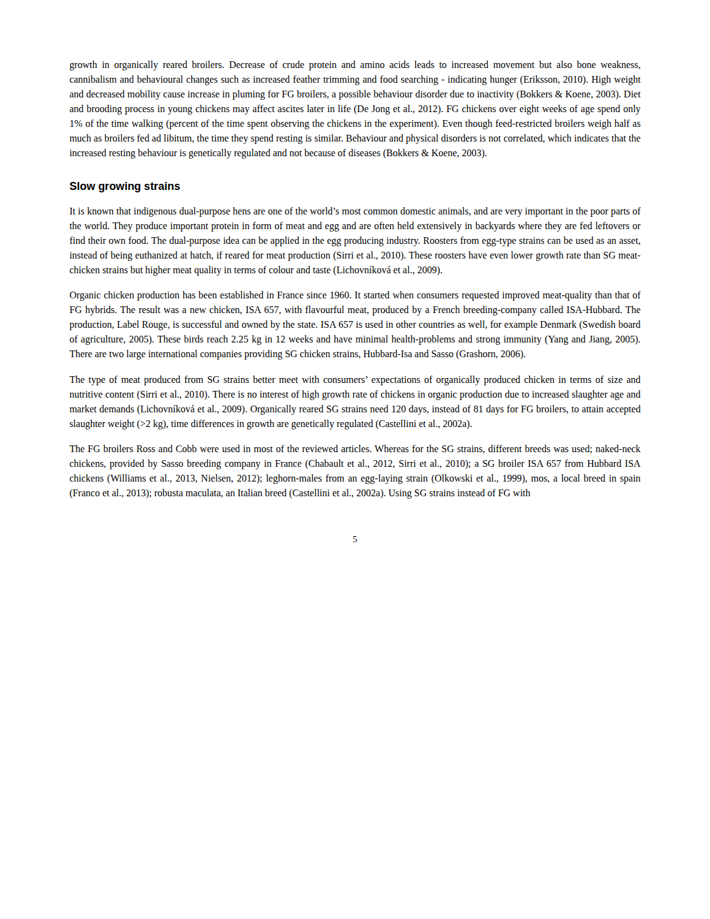growth in organically reared broilers. Decrease of crude protein and amino acids leads to increased movement but also bone weakness, cannibalism and behavioural changes such as increased feather trimming and food searching - indicating hunger (Eriksson, 2010). High weight and decreased mobility cause increase in pluming for FG broilers, a possible behaviour disorder due to inactivity (Bokkers & Koene, 2003). Diet and brooding process in young chickens may affect ascites later in life (De Jong et al., 2012). FG chickens over eight weeks of age spend only 1% of the time walking (percent of the time spent observing the chickens in the experiment). Even though feed-restricted broilers weigh half as much as broilers fed ad libitum, the time they spend resting is similar. Behaviour and physical disorders is not correlated, which indicates that the increased resting behaviour is genetically regulated and not because of diseases (Bokkers & Koene, 2003).
Slow growing strains
It is known that indigenous dual-purpose hens are one of the world’s most common domestic animals, and are very important in the poor parts of the world. They produce important protein in form of meat and egg and are often held extensively in backyards where they are fed leftovers or find their own food. The dual-purpose idea can be applied in the egg producing industry. Roosters from egg-type strains can be used as an asset, instead of being euthanized at hatch, if reared for meat production (Sirri et al., 2010). These roosters have even lower growth rate than SG meat-chicken strains but higher meat quality in terms of colour and taste (Lichovníková et al., 2009).
Organic chicken production has been established in France since 1960. It started when consumers requested improved meat-quality than that of FG hybrids. The result was a new chicken, ISA 657, with flavourful meat, produced by a French breeding-company called ISA-Hubbard. The production, Label Rouge, is successful and owned by the state. ISA 657 is used in other countries as well, for example Denmark (Swedish board of agriculture, 2005). These birds reach 2.25 kg in 12 weeks and have minimal health-problems and strong immunity (Yang and Jiang, 2005). There are two large international companies providing SG chicken strains, Hubbard-Isa and Sasso (Grashorn, 2006).
The type of meat produced from SG strains better meet with consumers’ expectations of organically produced chicken in terms of size and nutritive content (Sirri et al., 2010). There is no interest of high growth rate of chickens in organic production due to increased slaughter age and market demands (Lichovníková et al., 2009). Organically reared SG strains need 120 days, instead of 81 days for FG broilers, to attain accepted slaughter weight (>2 kg), time differences in growth are genetically regulated (Castellini et al., 2002a).
The FG broilers Ross and Cobb were used in most of the reviewed articles. Whereas for the SG strains, different breeds was used; naked-neck chickens, provided by Sasso breeding company in France (Chabault et al., 2012, Sirri et al., 2010); a SG broiler ISA 657 from Hubbard ISA chickens (Williams et al., 2013, Nielsen, 2012); leghorn-males from an egg-laying strain (Olkowski et al., 1999), mos, a local breed in spain (Franco et al., 2013); robusta maculata, an Italian breed (Castellini et al., 2002a). Using SG strains instead of FG with
5